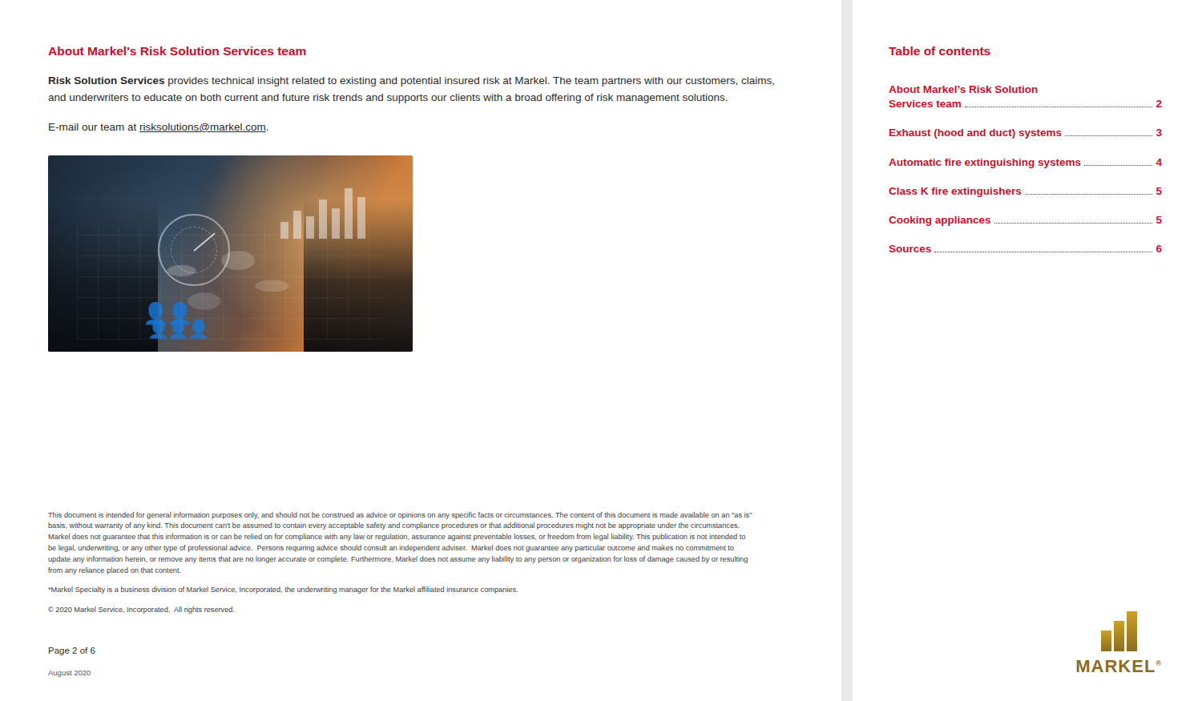About Markel's Risk Solution Services team
Risk Solution Services provides technical insight related to existing and potential insured risk at Markel. The team partners with our customers, claims, and underwriters to educate on both current and future risk trends and supports our clients with a broad offering of risk management solutions.
E-mail our team at risksolutions@markel.com.
👤👤 👤👤👤
This document is intended for general information purposes only, and should not be construed as advice or opinions on any specific facts or circumstances. The content of this document is made available on an "as is" basis, without warranty of any kind. This document can't be assumed to contain every acceptable safety and compliance procedures or that additional procedures might not be appropriate under the circumstances. Markel does not guarantee that this information is or can be relied on for compliance with any law or regulation, assurance against preventable losses, or freedom from legal liability. This publication is not intended to be legal, underwriting, or any other type of professional advice. Persons requiring advice should consult an independent adviser. Markel does not guarantee any particular outcome and makes no commitment to update any information herein, or remove any items that are no longer accurate or complete. Furthermore, Markel does not assume any liability to any person or organization for loss of damage caused by or resulting from any reliance placed on that content.
*Markel Specialty is a business division of Markel Service, Incorporated, the underwriting manager for the Markel affiliated insurance companies.
© 2020 Markel Service, Incorporated. All rights reserved.
Page 2 of 6
August 2020
Table of contents
About Markel’s Risk Solution
Services team 2
Exhaust (hood and duct) systems 3
Automatic fire extinguishing systems 4
Class K fire extinguishers 5
Cooking appliances 5
Sources 6
MARKEL®